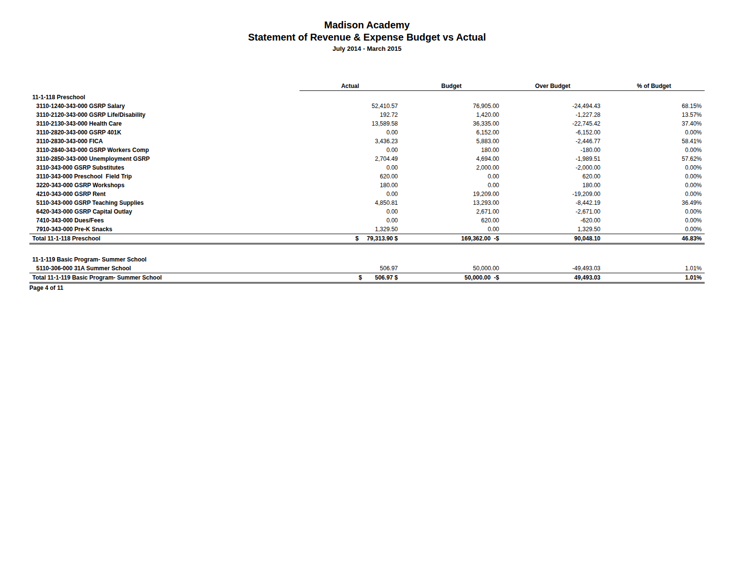Madison Academy
Statement of Revenue & Expense Budget vs Actual
July 2014 - March 2015
| | Actual | Budget | Over Budget | % of Budget |
| --- | --- | --- | --- | --- |
| 11-1-118 Preschool | | | | |
| 3110-1240-343-000 GSRP Salary | 52,410.57 | 76,905.00 | -24,494.43 | 68.15% |
| 3110-2120-343-000 GSRP Life/Disability | 192.72 | 1,420.00 | -1,227.28 | 13.57% |
| 3110-2130-343-000 Health Care | 13,589.58 | 36,335.00 | -22,745.42 | 37.40% |
| 3110-2820-343-000 GSRP 401K | 0.00 | 6,152.00 | -6,152.00 | 0.00% |
| 3110-2830-343-000 FICA | 3,436.23 | 5,883.00 | -2,446.77 | 58.41% |
| 3110-2840-343-000 GSRP Workers Comp | 0.00 | 180.00 | -180.00 | 0.00% |
| 3110-2850-343-000 Unemployment GSRP | 2,704.49 | 4,694.00 | -1,989.51 | 57.62% |
| 3110-343-000 GSRP Substitutes | 0.00 | 2,000.00 | -2,000.00 | 0.00% |
| 3110-343-000 Preschool Field Trip | 620.00 | 0.00 | 620.00 | 0.00% |
| 3220-343-000 GSRP Workshops | 180.00 | 0.00 | 180.00 | 0.00% |
| 4210-343-000 GSRP Rent | 0.00 | 19,209.00 | -19,209.00 | 0.00% |
| 5110-343-000 GSRP Teaching Supplies | 4,850.81 | 13,293.00 | -8,442.19 | 36.49% |
| 6420-343-000 GSRP Capital Outlay | 0.00 | 2,671.00 | -2,671.00 | 0.00% |
| 7410-343-000 Dues/Fees | 0.00 | 620.00 | -620.00 | 0.00% |
| 7910-343-000 Pre-K Snacks | 1,329.50 | 0.00 | 1,329.50 | 0.00% |
| Total 11-1-118 Preschool | $ 79,313.90 $ | 169,362.00 -$ | 90,048.10 | 46.83% |
| 11-1-119 Basic Program- Summer School | | | | |
| 5110-306-000 31A Summer School | 506.97 | 50,000.00 | -49,493.03 | 1.01% |
| Total 11-1-119 Basic Program- Summer School | $ 506.97 $ | 50,000.00 -$ | 49,493.03 | 1.01% |
Page 4 of 11